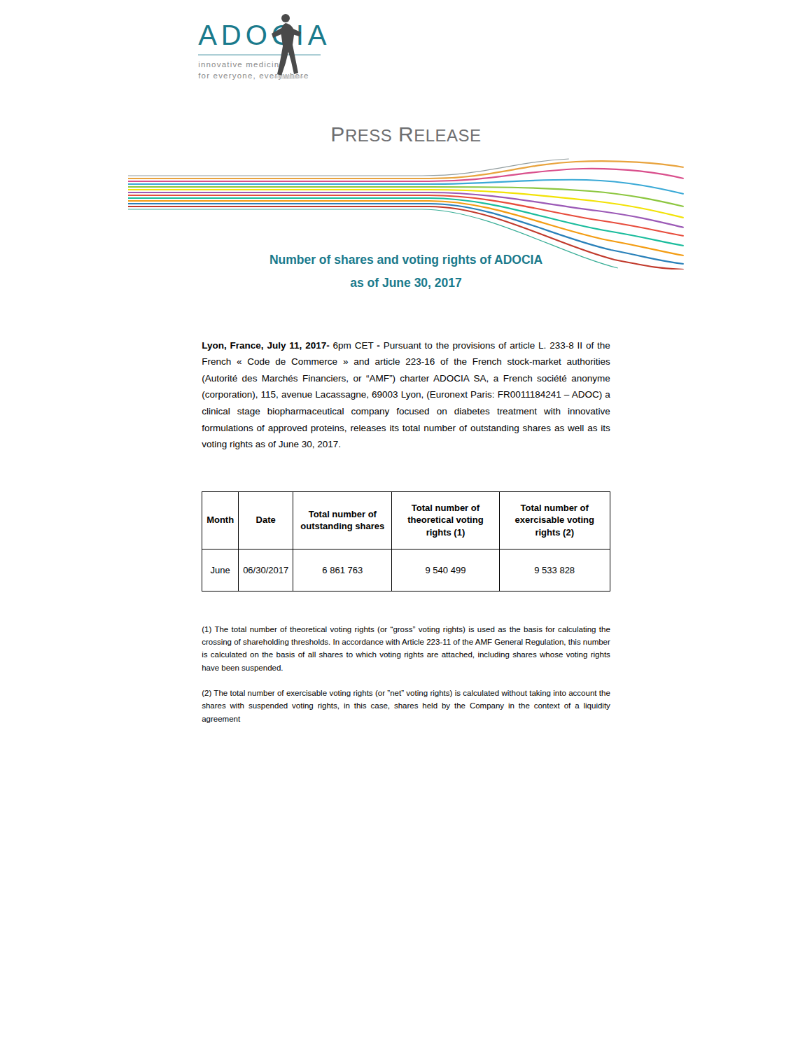ADOCIA
innovative medicine
for everyone, everywhere
PRESS RELEASE
Number of shares and voting rights of ADOCIA
as of June 30, 2017
Lyon, France, July 11, 2017- 6pm CET - Pursuant to the provisions of article L. 233-8 II of the French « Code de Commerce » and article 223-16 of the French stock-market authorities (Autorité des Marchés Financiers, or “AMF”) charter ADOCIA SA, a French société anonyme (corporation), 115, avenue Lacassagne, 69003 Lyon, (Euronext Paris: FR0011184241 – ADOC) a clinical stage biopharmaceutical company focused on diabetes treatment with innovative formulations of approved proteins, releases its total number of outstanding shares as well as its voting rights as of June 30, 2017.
| Month | Date | Total number of outstanding shares | Total number of theoretical voting rights (1) | Total number of exercisable voting rights (2) |
| --- | --- | --- | --- | --- |
| June | 06/30/2017 | 6 861 763 | 9 540 499 | 9 533 828 |
(1) The total number of theoretical voting rights (or “gross” voting rights) is used as the basis for calculating the crossing of shareholding thresholds. In accordance with Article 223-11 of the AMF General Regulation, this number is calculated on the basis of all shares to which voting rights are attached, including shares whose voting rights have been suspended.
(2) The total number of exercisable voting rights (or ”net” voting rights) is calculated without taking into account the shares with suspended voting rights, in this case, shares held by the Company in the context of a liquidity agreement